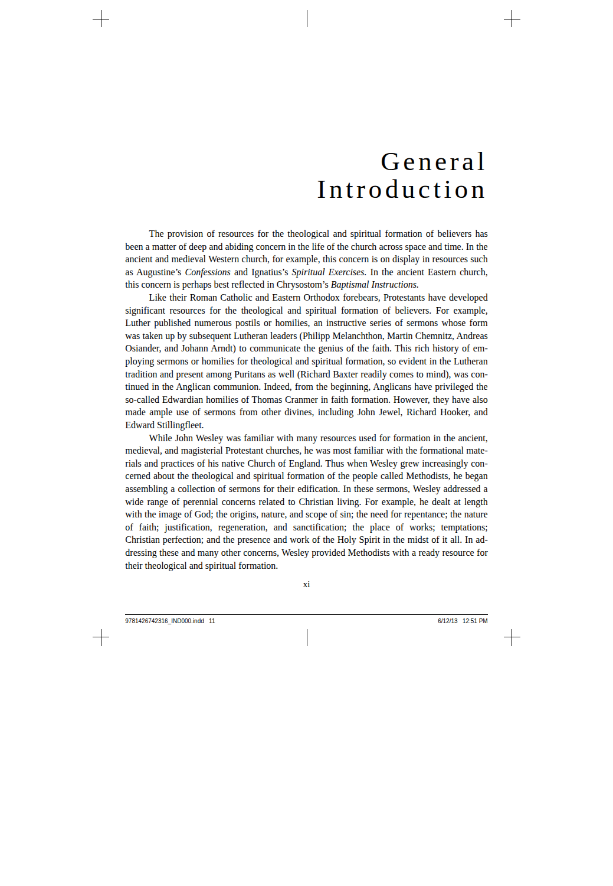GeneralIntroduction
The provision of resources for the theological and spiritual formation of believers has been a matter of deep and abiding concern in the life of the church across space and time. In the ancient and medieval Western church, for example, this concern is on display in resources such as Augustine’s Confessions and Ignatius’s Spiritual Exercises. In the ancient Eastern church, this concern is perhaps best reflected in Chrysostom’s Baptismal Instructions.
Like their Roman Catholic and Eastern Orthodox forebears, Protestants have developed significant resources for the theological and spiritual formation of believers. For example, Luther published numerous postils or homilies, an instructive series of sermons whose form was taken up by subsequent Lutheran leaders (Philipp Melanchthon, Martin Chemnitz, Andreas Osiander, and Johann Arndt) to communicate the genius of the faith. This rich history of employing sermons or homilies for theological and spiritual formation, so evident in the Lutheran tradition and present among Puritans as well (Richard Baxter readily comes to mind), was continued in the Anglican communion. Indeed, from the beginning, Anglicans have privileged the so-called Edwardian homilies of Thomas Cranmer in faith formation. However, they have also made ample use of sermons from other divines, including John Jewel, Richard Hooker, and Edward Stillingfleet.
While John Wesley was familiar with many resources used for formation in the ancient, medieval, and magisterial Protestant churches, he was most familiar with the formational materials and practices of his native Church of England. Thus when Wesley grew increasingly concerned about the theological and spiritual formation of the people called Methodists, he began assembling a collection of sermons for their edification. In these sermons, Wesley addressed a wide range of perennial concerns related to Christian living. For example, he dealt at length with the image of God; the origins, nature, and scope of sin; the need for repentance; the nature of faith; justification, regeneration, and sanctification; the place of works; temptations; Christian perfection; and the presence and work of the Holy Spirit in the midst of it all. In addressing these and many other concerns, Wesley provided Methodists with a ready resource for their theological and spiritual formation.
xi
9781426742316_IND000.indd 11 6/12/13 12:51 PM